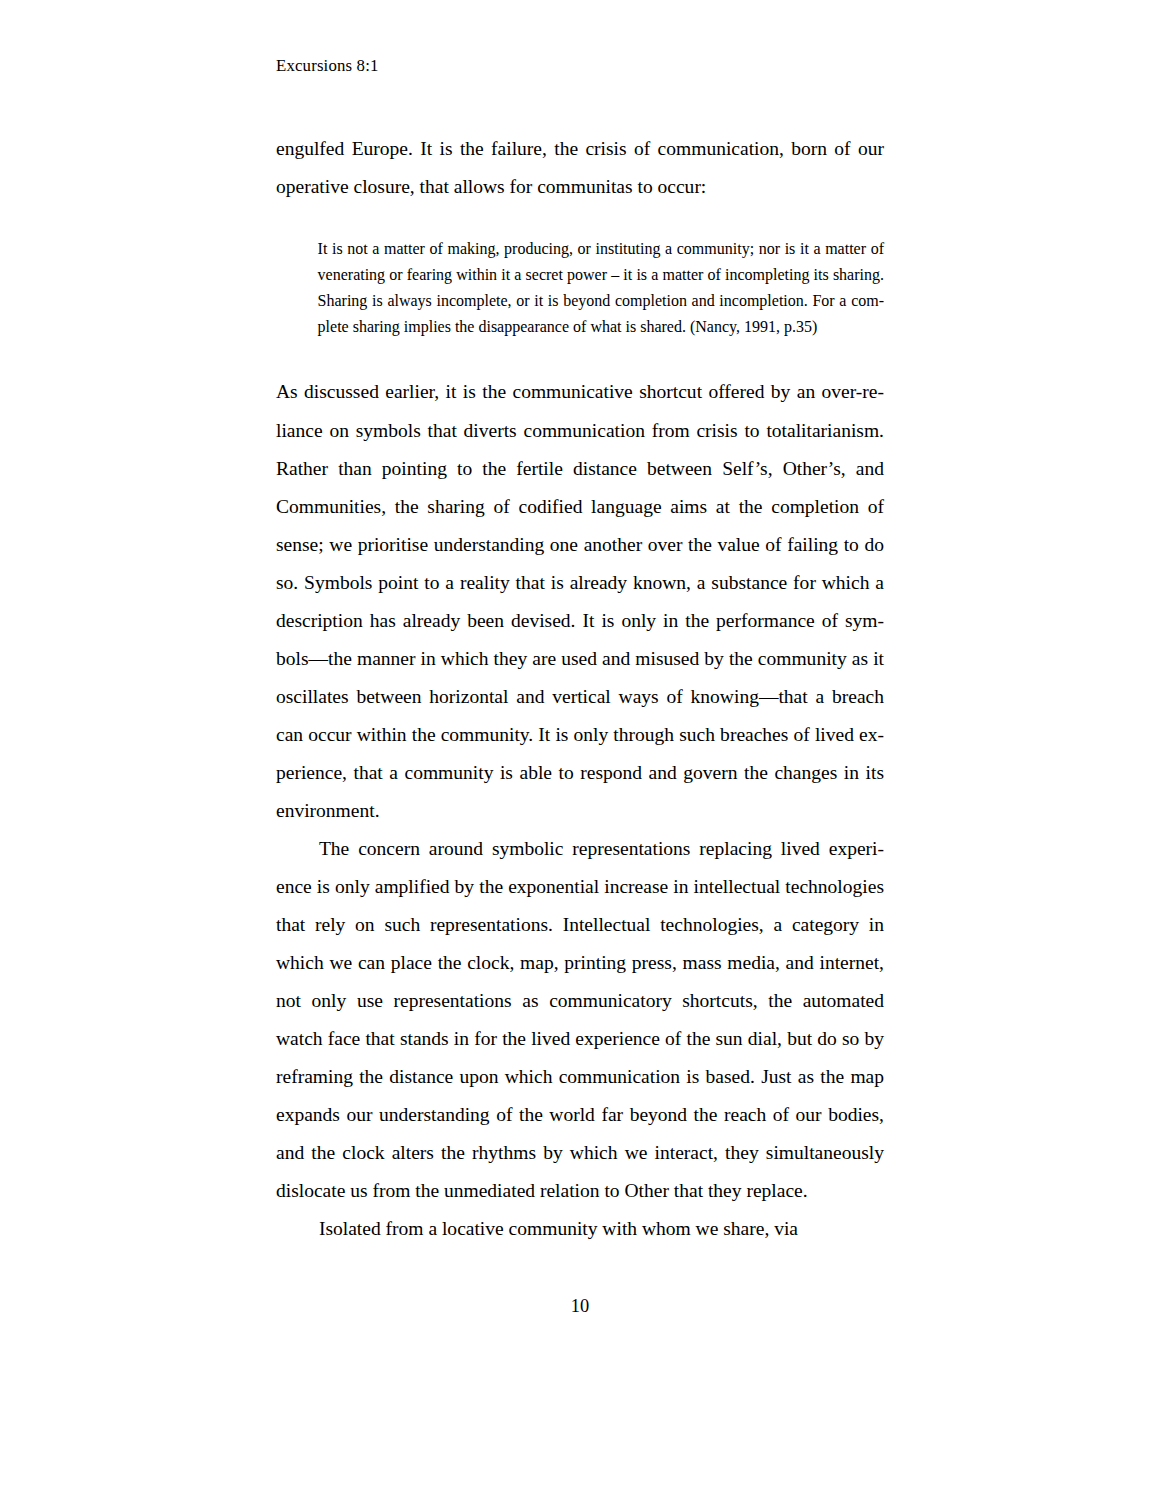Excursions 8:1
engulfed Europe. It is the failure, the crisis of communication, born of our operative closure, that allows for communitas to occur:
It is not a matter of making, producing, or instituting a community; nor is it a matter of venerating or fearing within it a secret power – it is a matter of incompleting its sharing. Sharing is always incomplete, or it is beyond completion and incompletion. For a complete sharing implies the disappearance of what is shared. (Nancy, 1991, p.35)
As discussed earlier, it is the communicative shortcut offered by an over-reliance on symbols that diverts communication from crisis to totalitarianism. Rather than pointing to the fertile distance between Self’s, Other’s, and Communities, the sharing of codified language aims at the completion of sense; we prioritise understanding one another over the value of failing to do so. Symbols point to a reality that is already known, a substance for which a description has already been devised. It is only in the performance of symbols—the manner in which they are used and misused by the community as it oscillates between horizontal and vertical ways of knowing—that a breach can occur within the community. It is only through such breaches of lived experience, that a community is able to respond and govern the changes in its environment.
The concern around symbolic representations replacing lived experience is only amplified by the exponential increase in intellectual technologies that rely on such representations. Intellectual technologies, a category in which we can place the clock, map, printing press, mass media, and internet, not only use representations as communicatory shortcuts, the automated watch face that stands in for the lived experience of the sun dial, but do so by reframing the distance upon which communication is based. Just as the map expands our understanding of the world far beyond the reach of our bodies, and the clock alters the rhythms by which we interact, they simultaneously dislocate us from the unmediated relation to Other that they replace.
Isolated from a locative community with whom we share, via
10